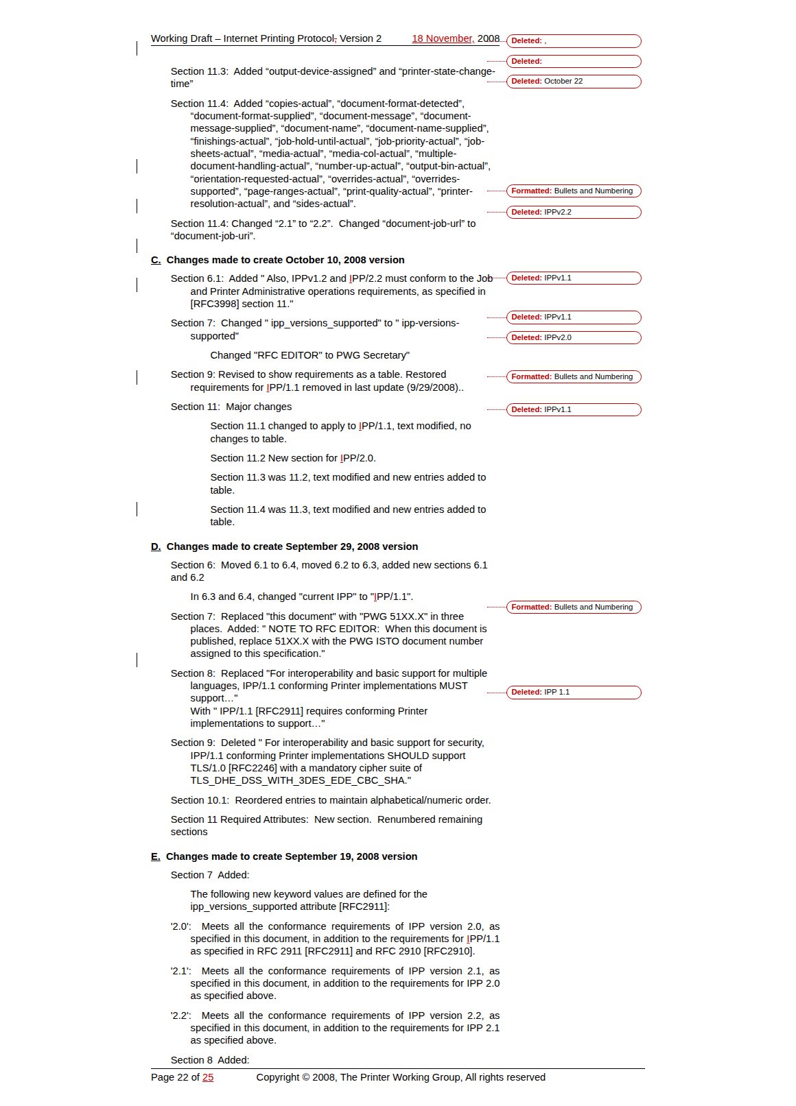Working Draft – Internet Printing Protocol, Version 2 18 November, 2008
Section 11.3: Added “output-device-assigned” and “printer-state-change-time”
Section 11.4: Added “copies-actual”, “document-format-detected”, “document-format-supplied”, “document-message”, “document-message-supplied”, “document-name”, “document-name-supplied”, “finishings-actual”, “job-hold-until-actual”, “job-priority-actual”, “job-sheets-actual”, “media-actual”, “media-col-actual”, “multiple-document-handling-actual”, “number-up-actual”, “output-bin-actual”, “orientation-requested-actual”, “overrides-actual”, “overrides-supported”, “page-ranges-actual”, “print-quality-actual”, “printer-resolution-actual”, and “sides-actual”.
Section 11.4: Changed “2.1” to “2.2”. Changed “document-job-url” to “document-job-uri”.
C. Changes made to create October 10, 2008 version
Section 6.1: Added " Also, IPPv1.2 and IPP/2.2 must conform to the Job and Printer Administrative operations requirements, as specified in [RFC3998] section 11."
Section 7: Changed " ipp_versions_supported" to " ipp-versions-supported"
Changed "RFC EDITOR" to PWG Secretary"
Section 9: Revised to show requirements as a table. Restored requirements for IPP/1.1 removed in last update (9/29/2008)..
Section 11: Major changes
Section 11.1 changed to apply to IPP/1.1, text modified, no changes to table.
Section 11.2 New section for IPP/2.0.
Section 11.3 was 11.2, text modified and new entries added to table.
Section 11.4 was 11.3, text modified and new entries added to table.
D. Changes made to create September 29, 2008 version
Section 6: Moved 6.1 to 6.4, moved 6.2 to 6.3, added new sections 6.1 and 6.2
In 6.3 and 6.4, changed "current IPP" to "IPP/1.1".
Section 7: Replaced "this document" with "PWG 51XX.X" in three places. Added: " NOTE TO RFC EDITOR: When this document is published, replace 51XX.X with the PWG ISTO document number assigned to this specification."
Section 8: Replaced "For interoperability and basic support for multiple languages, IPP/1.1 conforming Printer implementations MUST support…"
With " IPP/1.1 [RFC2911] requires conforming Printer implementations to support…"
Section 9: Deleted " For interoperability and basic support for security, IPP/1.1 conforming Printer implementations SHOULD support TLS/1.0 [RFC2246] with a mandatory cipher suite of TLS_DHE_DSS_WITH_3DES_EDE_CBC_SHA."
Section 10.1: Reordered entries to maintain alphabetical/numeric order.
Section 11 Required Attributes: New section. Renumbered remaining sections
E. Changes made to create September 19, 2008 version
Section 7 Added:
The following new keyword values are defined for the ipp_versions_supported attribute [RFC2911]:
'2.0': Meets all the conformance requirements of IPP version 2.0, as specified in this document, in addition to the requirements for IPP/1.1 as specified in RFC 2911 [RFC2911] and RFC 2910 [RFC2910].
'2.1': Meets all the conformance requirements of IPP version 2.1, as specified in this document, in addition to the requirements for IPP 2.0 as specified above.
'2.2': Meets all the conformance requirements of IPP version 2.2, as specified in this document, in addition to the requirements for IPP 2.1 as specified above.
Section 8 Added:
Deleted: ,
Deleted:
Deleted: October 22
Formatted: Bullets and Numbering
Deleted: IPPv2.2
Deleted: IPPv1.1
Deleted: IPPv1.1
Deleted: IPPv2.0
Formatted: Bullets and Numbering
Deleted: IPPv1.1
Formatted: Bullets and Numbering
Deleted: IPP 1.1
Page 22 of 25
Copyright © 2008, The Printer Working Group, All rights reserved